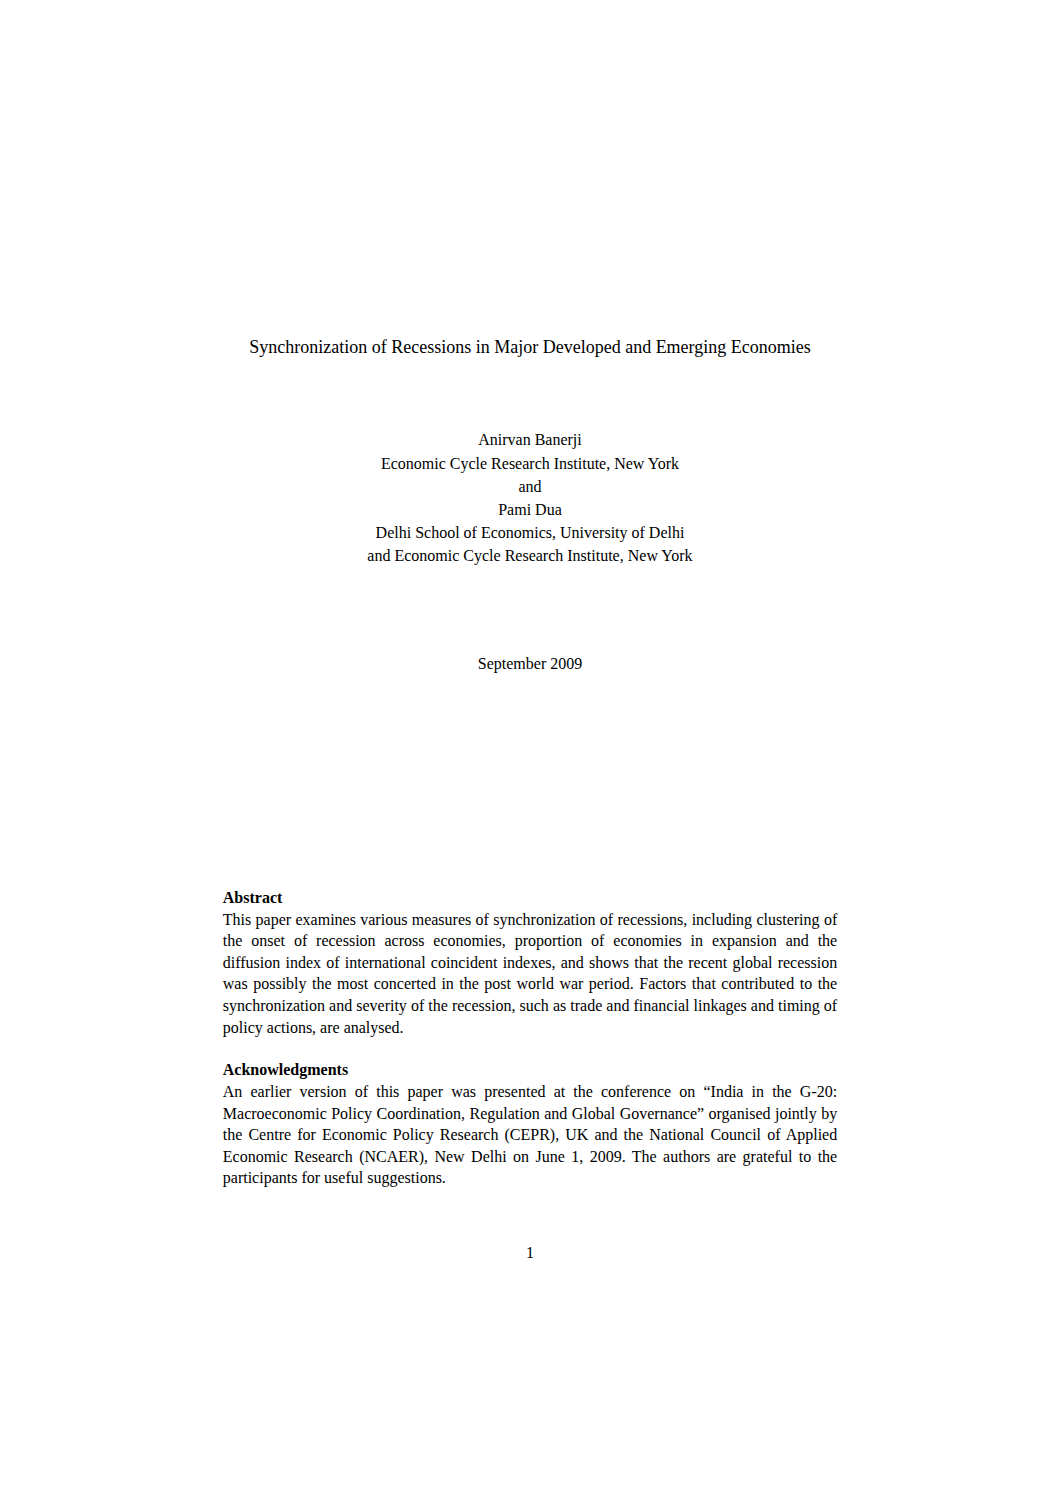Synchronization of Recessions in Major Developed and Emerging Economies
Anirvan Banerji
Economic Cycle Research Institute, New York
and
Pami Dua
Delhi School of Economics, University of Delhi
and Economic Cycle Research Institute, New York
September 2009
Abstract
This paper examines various measures of synchronization of recessions, including clustering of the onset of recession across economies, proportion of economies in expansion and the diffusion index of international coincident indexes, and shows that the recent global recession was possibly the most concerted in the post world war period. Factors that contributed to the synchronization and severity of the recession, such as trade and financial linkages and timing of policy actions, are analysed.
Acknowledgments
An earlier version of this paper was presented at the conference on “India in the G-20: Macroeconomic Policy Coordination, Regulation and Global Governance” organised jointly by the Centre for Economic Policy Research (CEPR), UK and the National Council of Applied Economic Research (NCAER), New Delhi on June 1, 2009. The authors are grateful to the participants for useful suggestions.
1